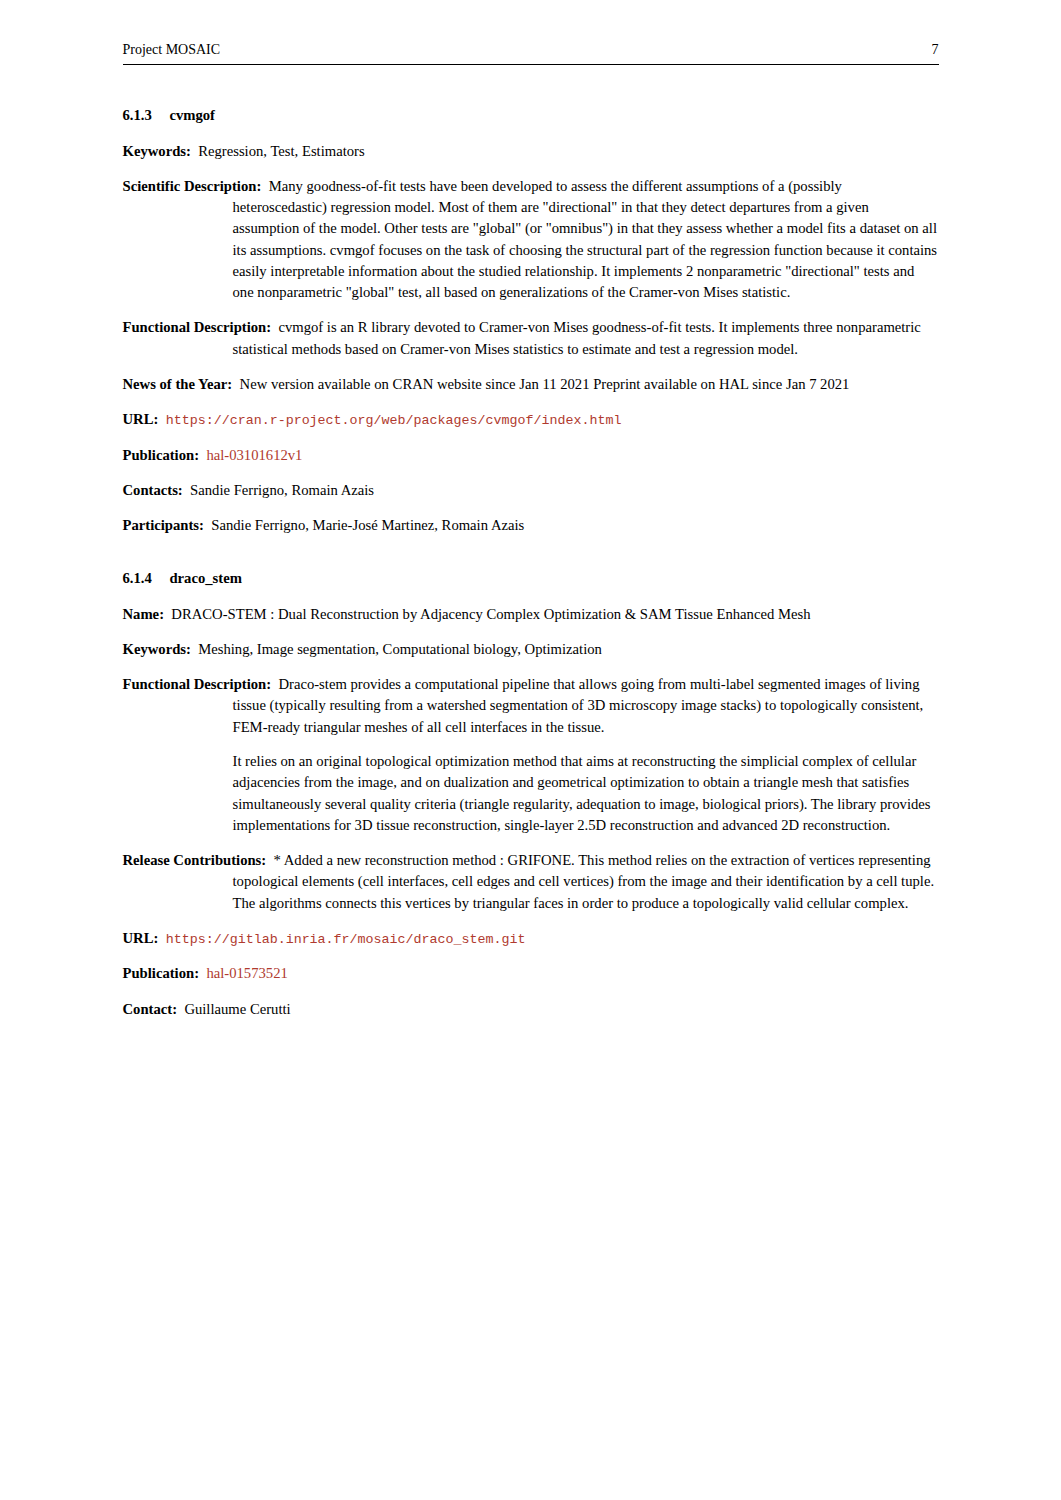Project MOSAIC 7
6.1.3cvmgof
Keywords: Regression, Test, Estimators
Scientific Description: Many goodness-of-fit tests have been developed to assess the different assumptions of a (possibly heteroscedastic) regression model. Most of them are "directional" in that they detect departures from a given assumption of the model. Other tests are "global" (or "omnibus") in that they assess whether a model fits a dataset on all its assumptions. cvmgof focuses on the task of choosing the structural part of the regression function because it contains easily interpretable information about the studied relationship. It implements 2 nonparametric "directional" tests and one nonparametric "global" test, all based on generalizations of the Cramer-von Mises statistic.
Functional Description: cvmgof is an R library devoted to Cramer-von Mises goodness-of-fit tests. It implements three nonparametric statistical methods based on Cramer-von Mises statistics to estimate and test a regression model.
News of the Year: New version available on CRAN website since Jan 11 2021 Preprint available on HAL since Jan 7 2021
URL: https://cran.r-project.org/web/packages/cvmgof/index.html
Publication: hal-03101612v1
Contacts: Sandie Ferrigno, Romain Azais
Participants: Sandie Ferrigno, Marie-José Martinez, Romain Azais
6.1.4draco_stem
Name: DRACO-STEM : Dual Reconstruction by Adjacency Complex Optimization & SAM Tissue Enhanced Mesh
Keywords: Meshing, Image segmentation, Computational biology, Optimization
Functional Description: Draco-stem provides a computational pipeline that allows going from multi-label segmented images of living tissue (typically resulting from a watershed segmentation of 3D microscopy image stacks) to topologically consistent, FEM-ready triangular meshes of all cell interfaces in the tissue.
It relies on an original topological optimization method that aims at reconstructing the simplicial complex of cellular adjacencies from the image, and on dualization and geometrical optimization to obtain a triangle mesh that satisfies simultaneously several quality criteria (triangle regularity, adequation to image, biological priors). The library provides implementations for 3D tissue reconstruction, single-layer 2.5D reconstruction and advanced 2D reconstruction.
Release Contributions: * Added a new reconstruction method : GRIFONE. This method relies on the extraction of vertices representing topological elements (cell interfaces, cell edges and cell vertices) from the image and their identification by a cell tuple. The algorithms connects this vertices by triangular faces in order to produce a topologically valid cellular complex.
URL: https://gitlab.inria.fr/mosaic/draco_stem.git
Publication: hal-01573521
Contact: Guillaume Cerutti